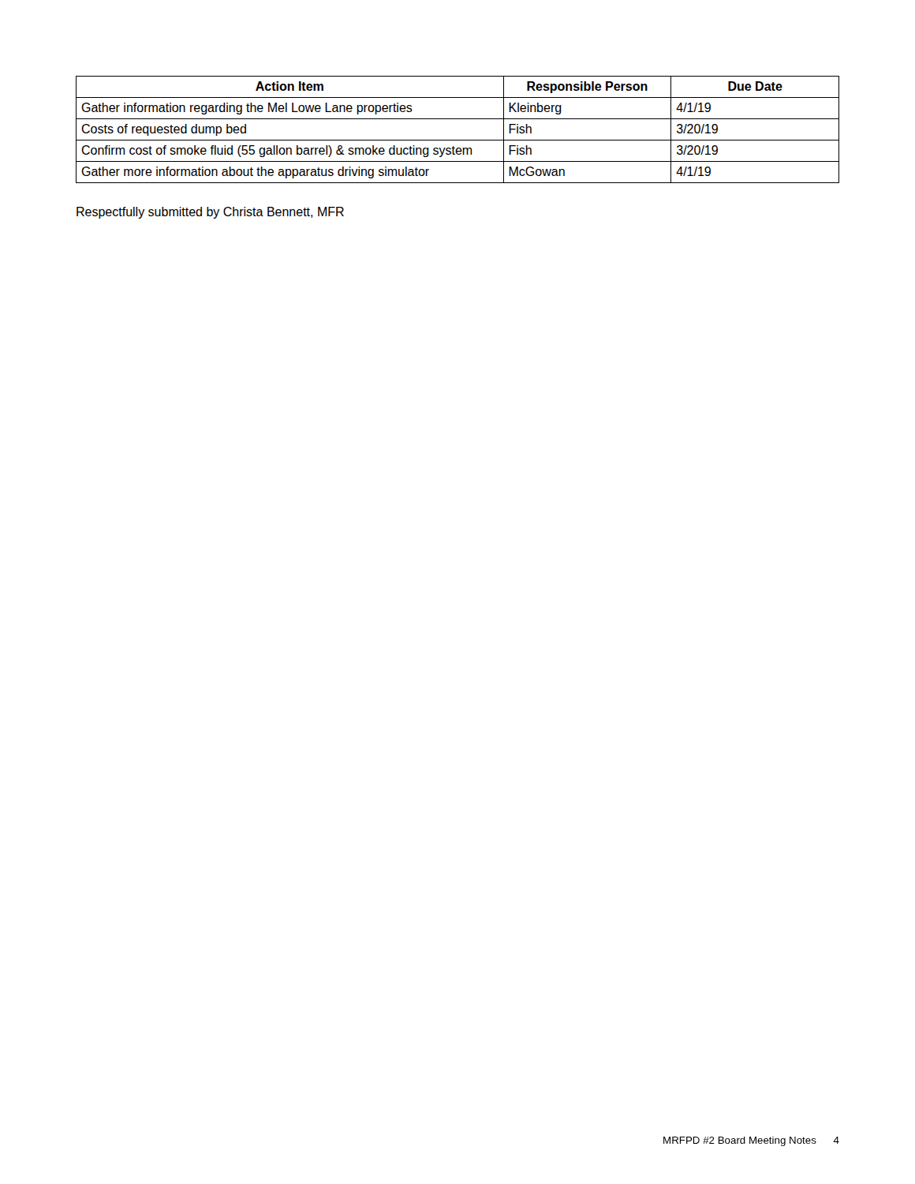| Action Item | Responsible Person | Due Date |
| --- | --- | --- |
| Gather information regarding the Mel Lowe Lane properties | Kleinberg | 4/1/19 |
| Costs of requested dump bed | Fish | 3/20/19 |
| Confirm cost of smoke fluid (55 gallon barrel) & smoke ducting system | Fish | 3/20/19 |
| Gather more information about the apparatus driving simulator | McGowan | 4/1/19 |
Respectfully submitted by Christa Bennett, MFR
MRFPD #2 Board Meeting Notes 4